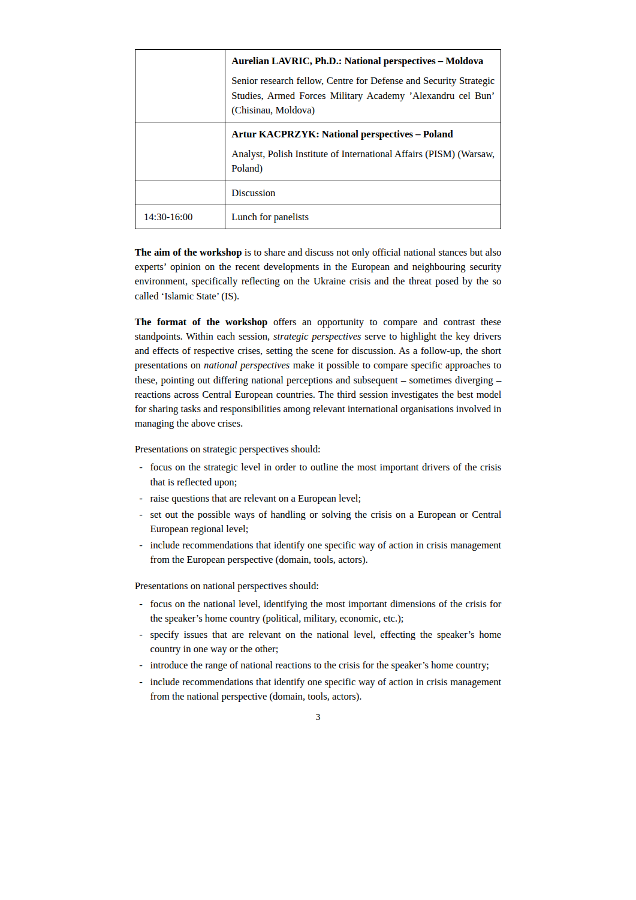| | Aurelian LAVRIC, Ph.D.: National perspectives – Moldova Senior research fellow, Centre for Defense and Security Strategic Studies, Armed Forces Military Academy ’Alexandru cel Bun’ (Chisinau, Moldova) |
| | Artur KACPRZYK: National perspectives – Poland Analyst, Polish Institute of International Affairs (PISM) (Warsaw, Poland) |
| | Discussion |
| 14:30-16:00 | Lunch for panelists |
The aim of the workshop is to share and discuss not only official national stances but also experts’ opinion on the recent developments in the European and neighbouring security environment, specifically reflecting on the Ukraine crisis and the threat posed by the so called ‘Islamic State’ (IS).
The format of the workshop offers an opportunity to compare and contrast these standpoints. Within each session, strategic perspectives serve to highlight the key drivers and effects of respective crises, setting the scene for discussion. As a follow-up, the short presentations on national perspectives make it possible to compare specific approaches to these, pointing out differing national perceptions and subsequent – sometimes diverging – reactions across Central European countries. The third session investigates the best model for sharing tasks and responsibilities among relevant international organisations involved in managing the above crises.
Presentations on strategic perspectives should:
focus on the strategic level in order to outline the most important drivers of the crisis that is reflected upon;
raise questions that are relevant on a European level;
set out the possible ways of handling or solving the crisis on a European or Central European regional level;
include recommendations that identify one specific way of action in crisis management from the European perspective (domain, tools, actors).
Presentations on national perspectives should:
focus on the national level, identifying the most important dimensions of the crisis for the speaker’s home country (political, military, economic, etc.);
specify issues that are relevant on the national level, effecting the speaker’s home country in one way or the other;
introduce the range of national reactions to the crisis for the speaker’s home country;
include recommendations that identify one specific way of action in crisis management from the national perspective (domain, tools, actors).
3